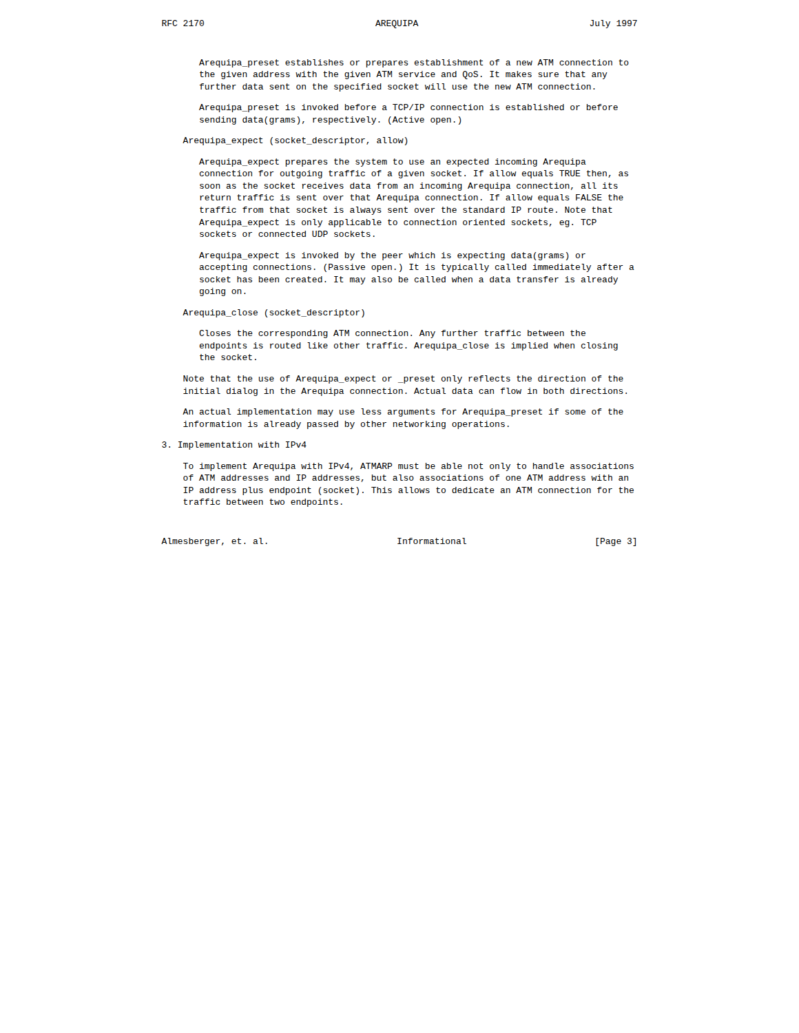RFC 2170 AREQUIPA July 1997
Arequipa_preset establishes or prepares establishment of a new ATM connection to the given address with the given ATM service and QoS. It makes sure that any further data sent on the specified socket will use the new ATM connection.
Arequipa_preset is invoked before a TCP/IP connection is established or before sending data(grams), respectively. (Active open.)
Arequipa_expect (socket_descriptor, allow)
Arequipa_expect prepares the system to use an expected incoming Arequipa connection for outgoing traffic of a given socket. If allow equals TRUE then, as soon as the socket receives data from an incoming Arequipa connection, all its return traffic is sent over that Arequipa connection. If allow equals FALSE the traffic from that socket is always sent over the standard IP route. Note that Arequipa_expect is only applicable to connection oriented sockets, eg. TCP sockets or connected UDP sockets.
Arequipa_expect is invoked by the peer which is expecting data(grams) or accepting connections. (Passive open.) It is typically called immediately after a socket has been created. It may also be called when a data transfer is already going on.
Arequipa_close (socket_descriptor)
Closes the corresponding ATM connection. Any further traffic between the endpoints is routed like other traffic. Arequipa_close is implied when closing the socket.
Note that the use of Arequipa_expect or _preset only reflects the direction of the initial dialog in the Arequipa connection. Actual data can flow in both directions.
An actual implementation may use less arguments for Arequipa_preset if some of the information is already passed by other networking operations.
3. Implementation with IPv4
To implement Arequipa with IPv4, ATMARP must be able not only to handle associations of ATM addresses and IP addresses, but also associations of one ATM address with an IP address plus endpoint (socket). This allows to dedicate an ATM connection for the traffic between two endpoints.
Almesberger, et. al. Informational [Page 3]